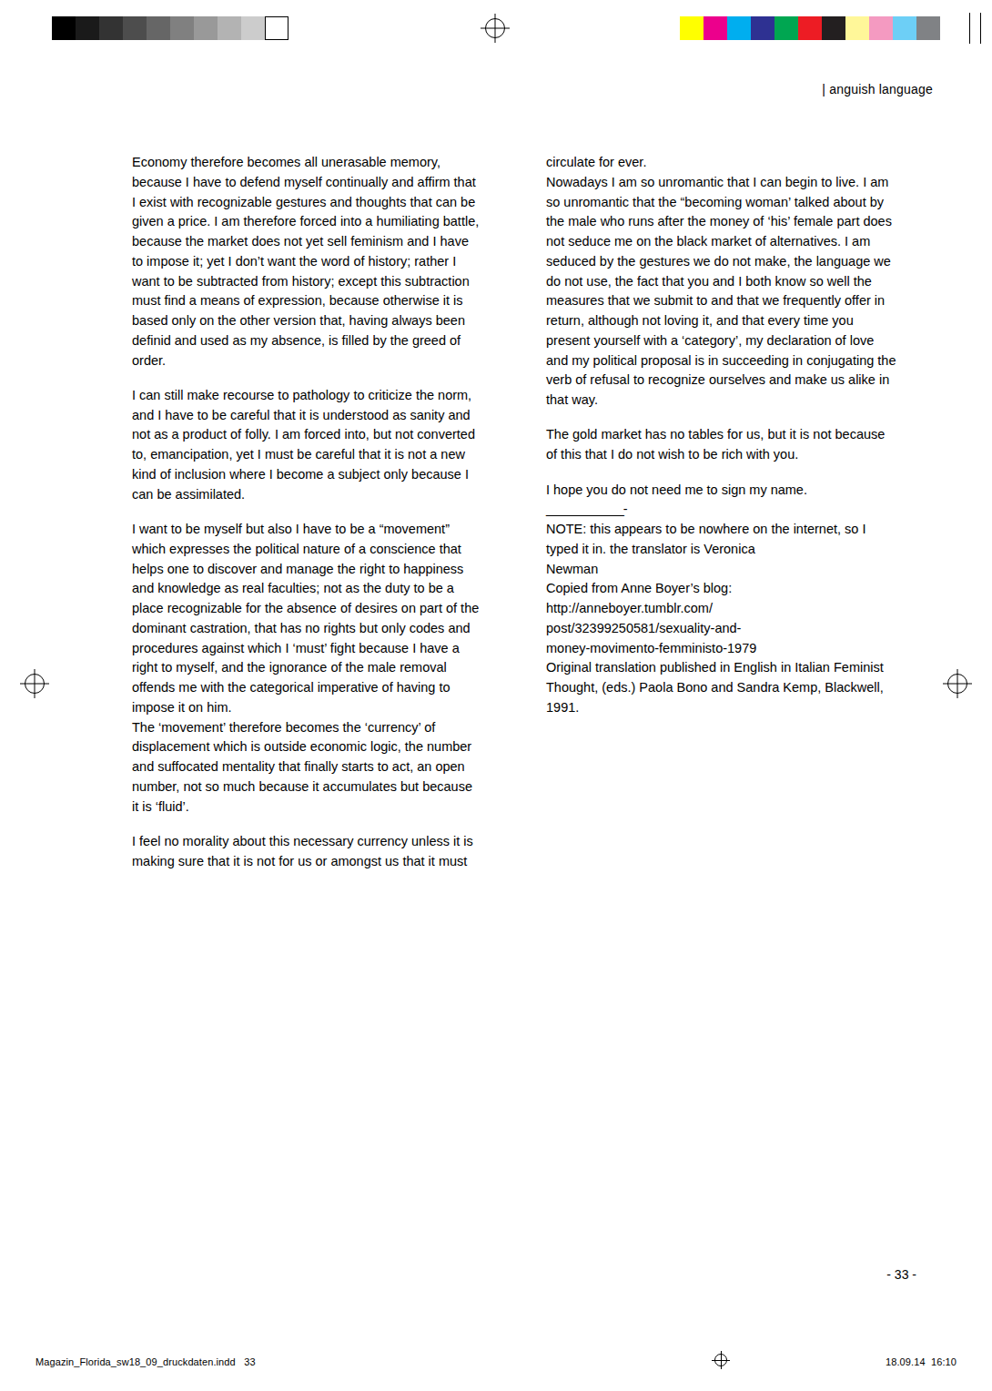| anguish language
Economy therefore becomes all unerasable memory, because I have to defend myself continually and affirm that I exist with recognizable gestures and thoughts that can be given a price. I am therefore forced into a humiliating battle, because the market does not yet sell feminism and I have to impose it; yet I don’t want the word of history; rather I want to be subtracted from history; except this subtraction must find a means of expression, because otherwise it is based only on the other version that, having always been definid and used as my absence, is filled by the greed of order.
I can still make recourse to pathology to criticize the norm, and I have to be careful that it is understood as sanity and not as a product of folly. I am forced into, but not converted to, emancipation, yet I must be careful that it is not a new kind of inclusion where I become a subject only because I can be assimilated.
I want to be myself but also I have to be a “movement” which expresses the political nature of a conscience that helps one to discover and manage the right to happiness and knowledge as real faculties; not as the duty to be a place recognizable for the absence of desires on part of the dominant castration, that has no rights but only codes and procedures against which I ‘must’ fight because I have a right to myself, and the ignorance of the male removal offends me with the categorical imperative of having to impose it on him.
The ‘movement’ therefore becomes the ‘currency’ of displacement which is outside economic logic, the number and suffocated mentality that finally starts to act, an open number, not so much because it accumulates but because it is ‘fluid’.
I feel no morality about this necessary currency unless it is making sure that it is not for us or amongst us that it must
circulate for ever.
Nowadays I am so unromantic that I can begin to live. I am so unromantic that the “becoming woman’ talked about by the male who runs after the money of ‘his’ female part does not seduce me on the black market of alternatives. I am seduced by the gestures we do not make, the language we do not use, the fact that you and I both know so well the measures that we submit to and that we frequently offer in return, although not loving it, and that every time you present yourself with a ‘category’, my declaration of love and my political proposal is in succeeding in conjugating the verb of refusal to recognize ourselves and make us alike in that way.
The gold market has no tables for us, but it is not because of this that I do not wish to be rich with you.
I hope you do not need me to sign my name.
____________-
NOTE: this appears to be nowhere on the internet, so I typed it in. the translator is Veronica
Newman
Copied from Anne Boyer’s blog:
http://anneboyer.tumblr.com/
post/32399250581/sexuality-and-
money-movimento-femministo-1979
Original translation published in English in Italian Feminist Thought, (eds.) Paola Bono and Sandra Kemp, Blackwell, 1991.
- 33 -
Magazin_Florida_sw18_09_druckdaten.indd 33
18.09.14 16:10